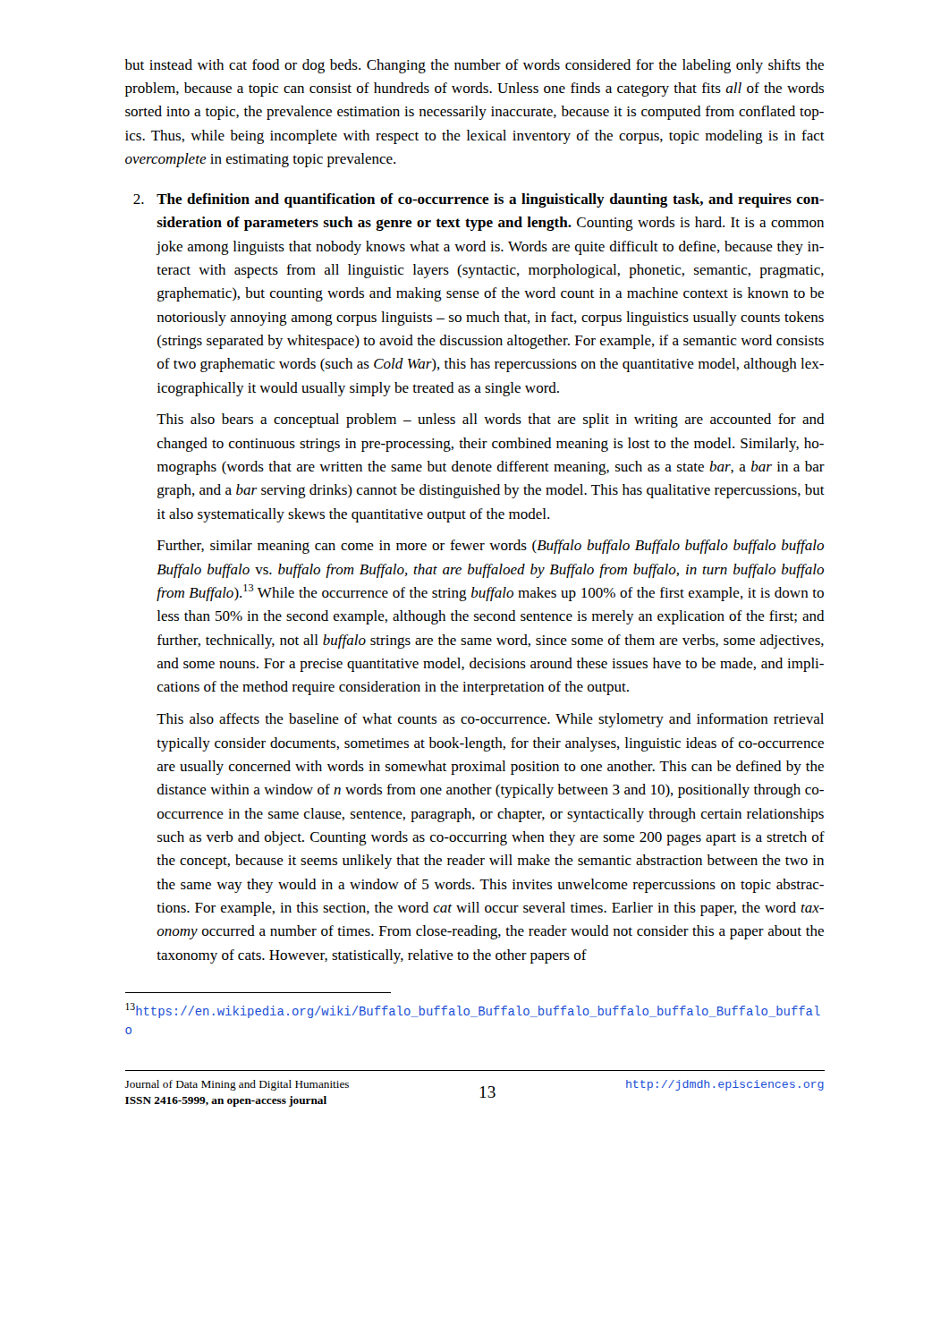but instead with cat food or dog beds. Changing the number of words considered for the labeling only shifts the problem, because a topic can consist of hundreds of words. Unless one finds a category that fits all of the words sorted into a topic, the prevalence estimation is necessarily inaccurate, because it is computed from conflated topics. Thus, while being incomplete with respect to the lexical inventory of the corpus, topic modeling is in fact overcomplete in estimating topic prevalence.
The definition and quantification of co-occurrence is a linguistically daunting task, and requires consideration of parameters such as genre or text type and length. Counting words is hard. It is a common joke among linguists that nobody knows what a word is. Words are quite difficult to define, because they interact with aspects from all linguistic layers (syntactic, morphological, phonetic, semantic, pragmatic, graphematic), but counting words and making sense of the word count in a machine context is known to be notoriously annoying among corpus linguists – so much that, in fact, corpus linguistics usually counts tokens (strings separated by whitespace) to avoid the discussion altogether. For example, if a semantic word consists of two graphematic words (such as Cold War), this has repercussions on the quantitative model, although lexicographically it would usually simply be treated as a single word.
This also bears a conceptual problem – unless all words that are split in writing are accounted for and changed to continuous strings in pre-processing, their combined meaning is lost to the model. Similarly, homographs (words that are written the same but denote different meaning, such as a state bar, a bar in a bar graph, and a bar serving drinks) cannot be distinguished by the model. This has qualitative repercussions, but it also systematically skews the quantitative output of the model.
Further, similar meaning can come in more or fewer words (Buffalo buffalo Buffalo buffalo buffalo buffalo Buffalo buffalo vs. buffalo from Buffalo, that are buffaloed by Buffalo from buffalo, in turn buffalo buffalo from Buffalo).13 While the occurrence of the string buffalo makes up 100% of the first example, it is down to less than 50% in the second example, although the second sentence is merely an explication of the first; and further, technically, not all buffalo strings are the same word, since some of them are verbs, some adjectives, and some nouns. For a precise quantitative model, decisions around these issues have to be made, and implications of the method require consideration in the interpretation of the output.
This also affects the baseline of what counts as co-occurrence. While stylometry and information retrieval typically consider documents, sometimes at book-length, for their analyses, linguistic ideas of co-occurrence are usually concerned with words in somewhat proximal position to one another. This can be defined by the distance within a window of n words from one another (typically between 3 and 10), positionally through co-occurrence in the same clause, sentence, paragraph, or chapter, or syntactically through certain relationships such as verb and object. Counting words as co-occurring when they are some 200 pages apart is a stretch of the concept, because it seems unlikely that the reader will make the semantic abstraction between the two in the same way they would in a window of 5 words. This invites unwelcome repercussions on topic abstractions. For example, in this section, the word cat will occur several times. Earlier in this paper, the word taxonomy occurred a number of times. From close-reading, the reader would not consider this a paper about the taxonomy of cats. However, statistically, relative to the other papers of
13 https://en.wikipedia.org/wiki/Buffalo_buffalo_Buffalo_buffalo_buffalo_buffalo_Buffalo_buffalo
Journal of Data Mining and Digital Humanities
ISSN 2416-5999, an open-access journal
13
http://jdmdh.episciences.org